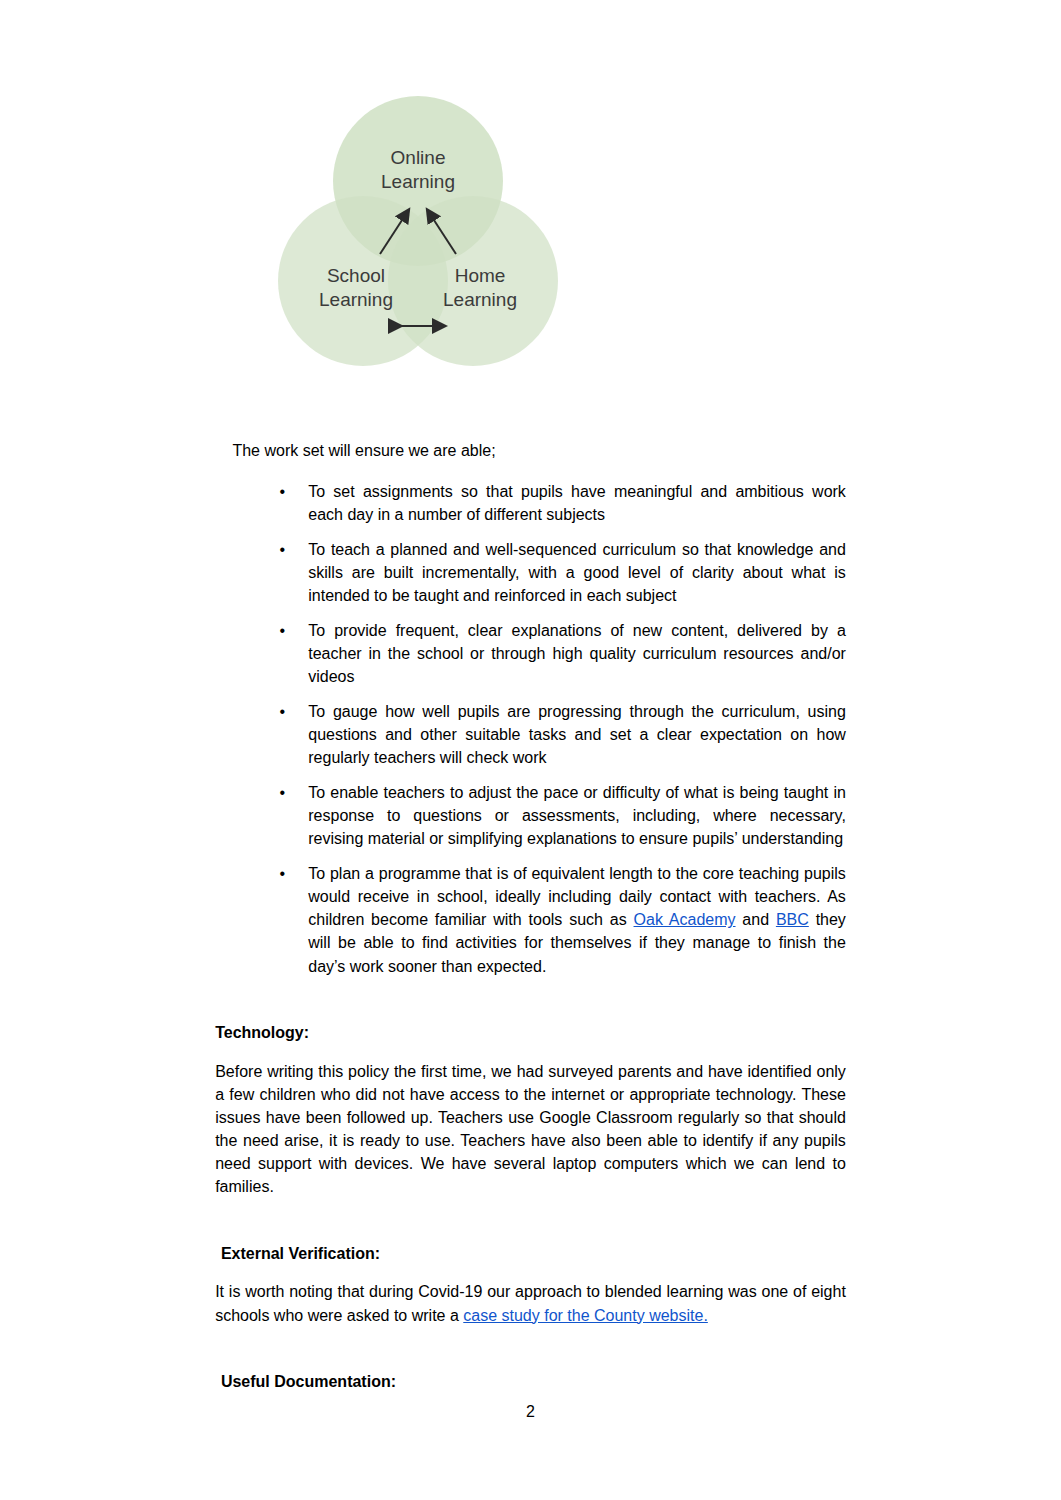Online Learning School Learning Home Learning
The work set will ensure we are able;
To set assignments so that pupils have meaningful and ambitious work each day in a number of different subjects
To teach a planned and well-sequenced curriculum so that knowledge and skills are built incrementally, with a good level of clarity about what is intended to be taught and reinforced in each subject
To provide frequent, clear explanations of new content, delivered by a teacher in the school or through high quality curriculum resources and/or videos
To gauge how well pupils are progressing through the curriculum, using questions and other suitable tasks and set a clear expectation on how regularly teachers will check work
To enable teachers to adjust the pace or difficulty of what is being taught in response to questions or assessments, including, where necessary, revising material or simplifying explanations to ensure pupils’ understanding
To plan a programme that is of equivalent length to the core teaching pupils would receive in school, ideally including daily contact with teachers. As children become familiar with tools such as Oak Academy and BBC they will be able to find activities for themselves if they manage to finish the day’s work sooner than expected.
Technology:
Before writing this policy the first time, we had surveyed parents and have identified only a few children who did not have access to the internet or appropriate technology. These issues have been followed up. Teachers use Google Classroom regularly so that should the need arise, it is ready to use. Teachers have also been able to identify if any pupils need support with devices. We have several laptop computers which we can lend to families.
External Verification:
It is worth noting that during Covid-19 our approach to blended learning was one of eight schools who were asked to write a case study for the County website.
Useful Documentation:
2